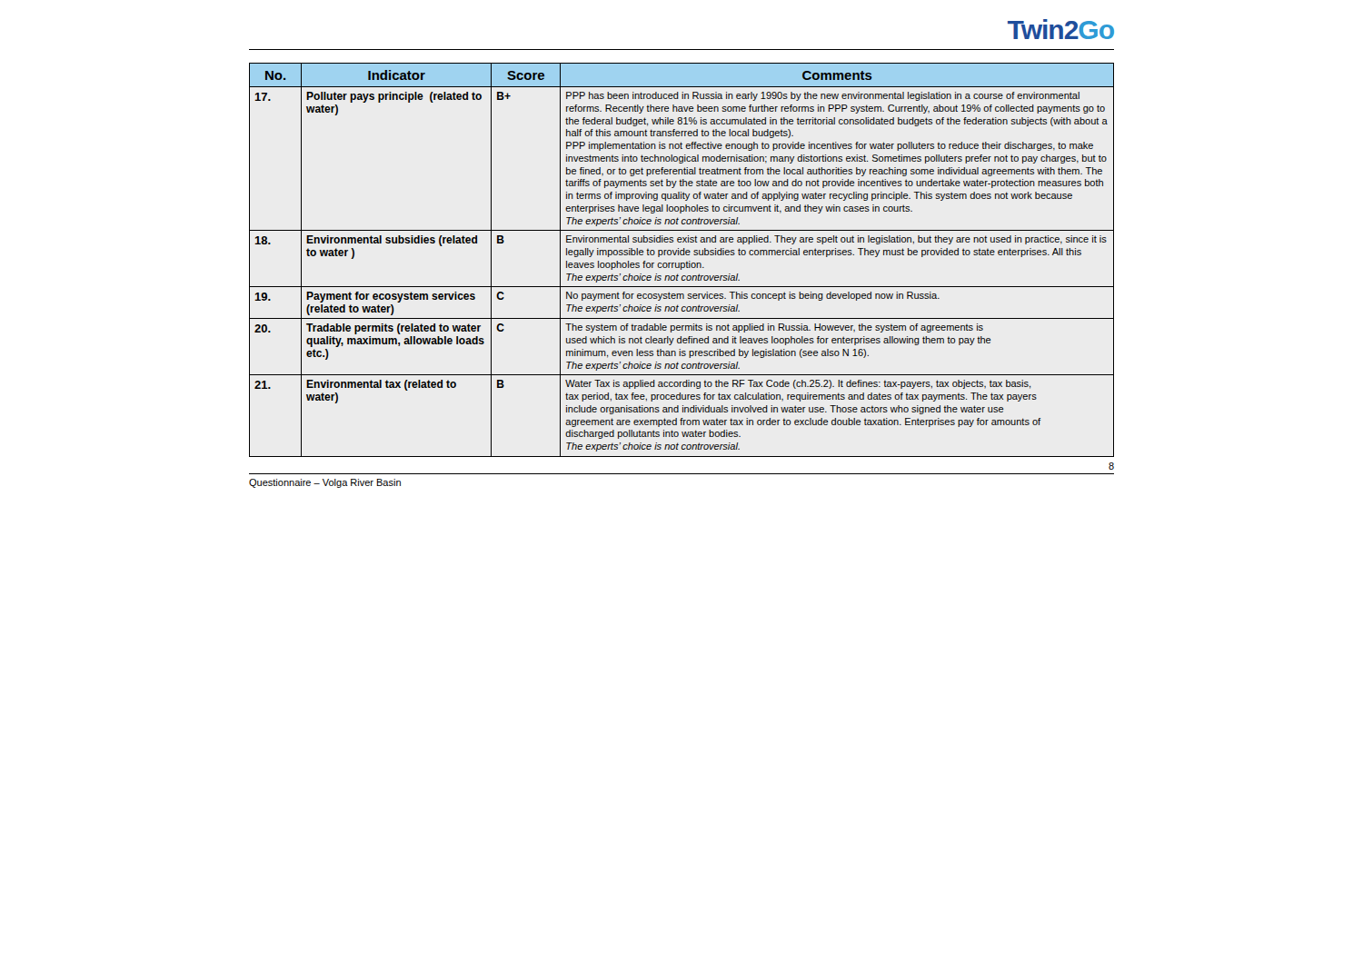Twin2 Go
| No. | Indicator | Score | Comments |
| --- | --- | --- | --- |
| 17. | Polluter pays principle (related to water) | B+ | PPP has been introduced in Russia in early 1990s by the new environmental legislation in a course of environmental reforms. Recently there have been some further reforms in PPP system. Currently, about 19% of collected payments go to the federal budget, while 81% is accumulated in the territorial consolidated budgets of the federation subjects (with about a half of this amount transferred to the local budgets). PPP implementation is not effective enough to provide incentives for water polluters to reduce their discharges, to make investments into technological modernisation; many distortions exist. Sometimes polluters prefer not to pay charges, but to be fined, or to get preferential treatment from the local authorities by reaching some individual agreements with them. The tariffs of payments set by the state are too low and do not provide incentives to undertake water-protection measures both in terms of improving quality of water and of applying water recycling principle. This system does not work because enterprises have legal loopholes to circumvent it, and they win cases in courts. The experts’ choice is not controversial. |
| 18. | Environmental subsidies (related to water ) | B | Environmental subsidies exist and are applied. They are spelt out in legislation, but they are not used in practice, since it is legally impossible to provide subsidies to commercial enterprises. They must be provided to state enterprises. All this leaves loopholes for corruption. The experts’ choice is not controversial. |
| 19. | Payment for ecosystem services (related to water) | C | No payment for ecosystem services. This concept is being developed now in Russia. The experts’ choice is not controversial. |
| 20. | Tradable permits (related to water quality, maximum, allowable loads etc.) | C | The system of tradable permits is not applied in Russia. However, the system of agreements is used which is not clearly defined and it leaves loopholes for enterprises allowing them to pay the minimum, even less than is prescribed by legislation (see also N 16). The experts’ choice is not controversial. |
| 21. | Environmental tax (related to water) | B | Water Tax is applied according to the RF Tax Code (ch.25.2). It defines: tax-payers, tax objects, tax basis, tax period, tax fee, procedures for tax calculation, requirements and dates of tax payments. The tax payers include organisations and individuals involved in water use. Those actors who signed the water use agreement are exempted from water tax in order to exclude double taxation. Enterprises pay for amounts of discharged pollutants into water bodies. The experts’ choice is not controversial. |
Questionnaire – Volga River Basin
8